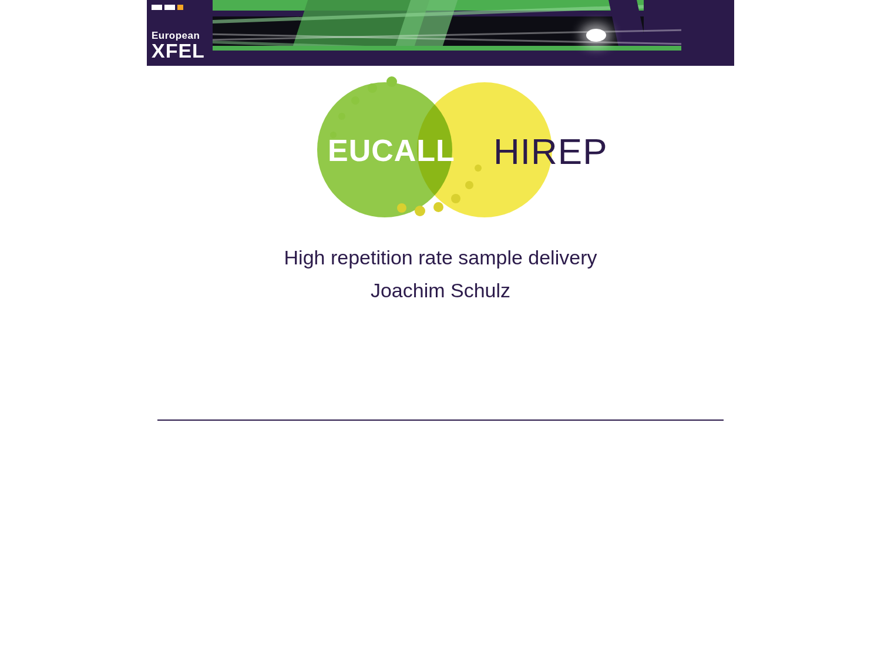European
XFEL
EUCALL
HIREP
High repetition rate sample delivery Joachim Schulz